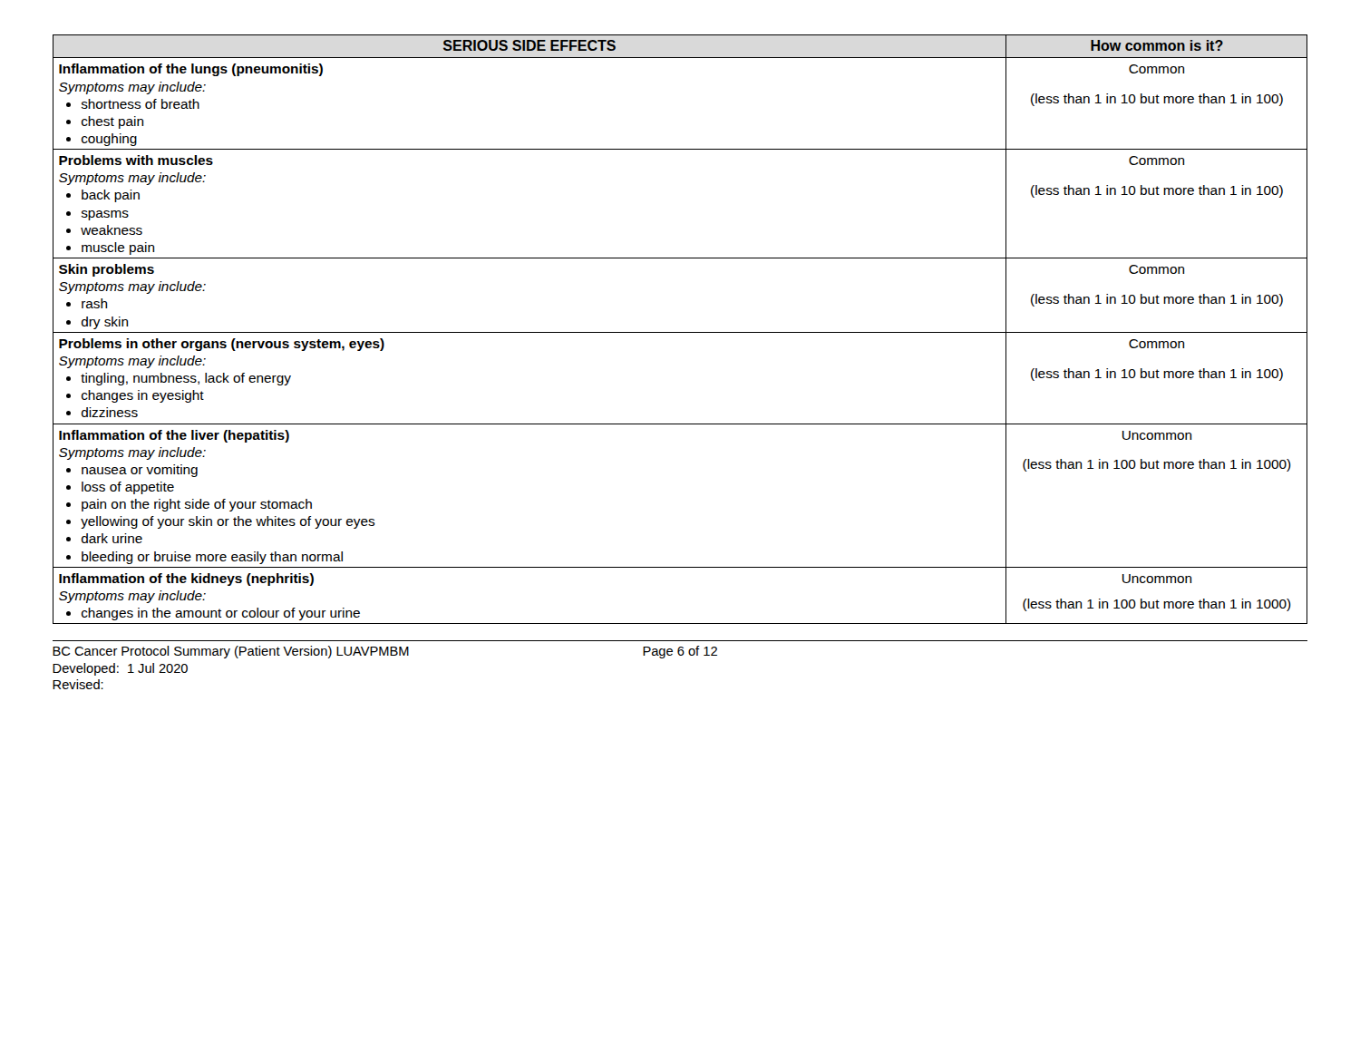| SERIOUS SIDE EFFECTS | How common is it? |
| --- | --- |
| Inflammation of the lungs (pneumonitis) Symptoms may include: shortness of breath chest pain coughing | Common (less than 1 in 10 but more than 1 in 100) |
| Problems with muscles Symptoms may include: back pain spasms weakness muscle pain | Common (less than 1 in 10 but more than 1 in 100) |
| Skin problems Symptoms may include: rash dry skin | Common (less than 1 in 10 but more than 1 in 100) |
| Problems in other organs (nervous system, eyes) Symptoms may include: tingling, numbness, lack of energy changes in eyesight dizziness | Common (less than 1 in 10 but more than 1 in 100) |
| Inflammation of the liver (hepatitis) Symptoms may include: nausea or vomiting loss of appetite pain on the right side of your stomach yellowing of your skin or the whites of your eyes dark urine bleeding or bruise more easily than normal | Uncommon (less than 1 in 100 but more than 1 in 1000) |
| Inflammation of the kidneys (nephritis) Symptoms may include: changes in the amount or colour of your urine | Uncommon (less than 1 in 100 but more than 1 in 1000) |
BC Cancer Protocol Summary (Patient Version) LUAVPMBM
Developed: 1 Jul 2020
Revised:
Page 6 of 12